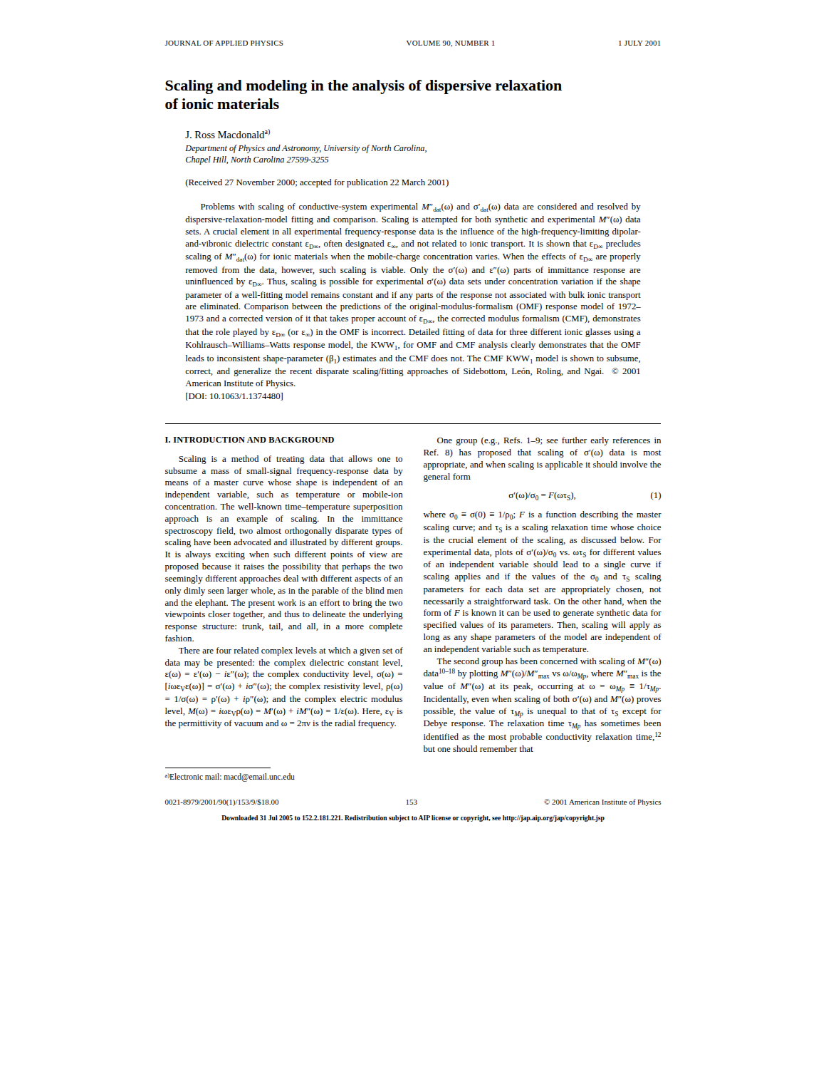JOURNAL OF APPLIED PHYSICS
VOLUME 90, NUMBER 1
1 JULY 2001
Scaling and modeling in the analysis of dispersive relaxation
of ionic materials
J. Ross Macdonalda)
Department of Physics and Astronomy, University of North Carolina,
Chapel Hill, North Carolina 27599-3255
(Received 27 November 2000; accepted for publication 22 March 2001)
Problems with scaling of conductive-system experimental M″dat(ω) and σ′dat(ω) data are considered and resolved by dispersive-relaxation-model fitting and comparison. Scaling is attempted for both synthetic and experimental M″(ω) data sets. A crucial element in all experimental frequency-response data is the influence of the high-frequency-limiting dipolar-and-vibronic dielectric constant εD∞, often designated ε∞, and not related to ionic transport. It is shown that εD∞ precludes scaling of M″dat(ω) for ionic materials when the mobile-charge concentration varies. When the effects of εD∞ are properly removed from the data, however, such scaling is viable. Only the σ′(ω) and ε″(ω) parts of immittance response are uninfluenced by εD∞. Thus, scaling is possible for experimental σ′(ω) data sets under concentration variation if the shape parameter of a well-fitting model remains constant and if any parts of the response not associated with bulk ionic transport are eliminated. Comparison between the predictions of the original-modulus-formalism (OMF) response model of 1972–1973 and a corrected version of it that takes proper account of εD∞, the corrected modulus formalism (CMF), demonstrates that the role played by εD∞ (or ε∞) in the OMF is incorrect. Detailed fitting of data for three different ionic glasses using a Kohlrausch–Williams–Watts response model, the KWW1, for OMF and CMF analysis clearly demonstrates that the OMF leads to inconsistent shape-parameter (β1) estimates and the CMF does not. The CMF KWW1 model is shown to subsume, correct, and generalize the recent disparate scaling/fitting approaches of Sidebottom, León, Roling, and Ngai. © 2001 American Institute of Physics. [DOI: 10.1063/1.1374480]
I. INTRODUCTION AND BACKGROUND
Scaling is a method of treating data that allows one to subsume a mass of small-signal frequency-response data by means of a master curve whose shape is independent of an independent variable, such as temperature or mobile-ion concentration. The well-known time–temperature superposition approach is an example of scaling. In the immittance spectroscopy field, two almost orthogonally disparate types of scaling have been advocated and illustrated by different groups. It is always exciting when such different points of view are proposed because it raises the possibility that perhaps the two seemingly different approaches deal with different aspects of an only dimly seen larger whole, as in the parable of the blind men and the elephant. The present work is an effort to bring the two viewpoints closer together, and thus to delineate the underlying response structure: trunk, tail, and all, in a more complete fashion.
There are four related complex levels at which a given set of data may be presented: the complex dielectric constant level, ε(ω) = ε′(ω) − iε″(ω); the complex conductivity level, σ(ω) = [iωεVε(ω)] = σ′(ω) + iσ″(ω); the complex resistivity level, ρ(ω) = 1/σ(ω) = ρ′(ω) + iρ″(ω); and the complex electric modulus level, M(ω) = iωεVρ(ω) = M′(ω) + iM″(ω) = 1/ε(ω). Here, εV is the permittivity of vacuum and ω = 2πν is the radial frequency.
One group (e.g., Refs. 1–9; see further early references in Ref. 8) has proposed that scaling of σ′(ω) data is most appropriate, and when scaling is applicable it should involve the general form
σ′(ω)/σ0 = F(ωτS), (1)
where σ0 ≡ σ(0) ≡ 1/ρ0; F is a function describing the master scaling curve; and τS is a scaling relaxation time whose choice is the crucial element of the scaling, as discussed below. For experimental data, plots of σ′(ω)/σ0 vs. ωτS for different values of an independent variable should lead to a single curve if scaling applies and if the values of the σ0 and τS scaling parameters for each data set are appropriately chosen, not necessarily a straightforward task. On the other hand, when the form of F is known it can be used to generate synthetic data for specified values of its parameters. Then, scaling will apply as long as any shape parameters of the model are independent of an independent variable such as temperature.
The second group has been concerned with scaling of M″(ω) data10–18 by plotting M″(ω)/M″max vs ω/ωMp, where M″max is the value of M″(ω) at its peak, occurring at ω = ωMp ≡ 1/τMp. Incidentally, even when scaling of both σ′(ω) and M″(ω) proves possible, the value of τMp is unequal to that of τS except for Debye response. The relaxation time τMp has sometimes been identified as the most probable conductivity relaxation time,12 but one should remember that
a)Electronic mail: macd@email.unc.edu
0021-8979/2001/90(1)/153/9/$18.00
153
© 2001 American Institute of Physics
Downloaded 31 Jul 2005 to 152.2.181.221. Redistribution subject to AIP license or copyright, see http://jap.aip.org/jap/copyright.jsp